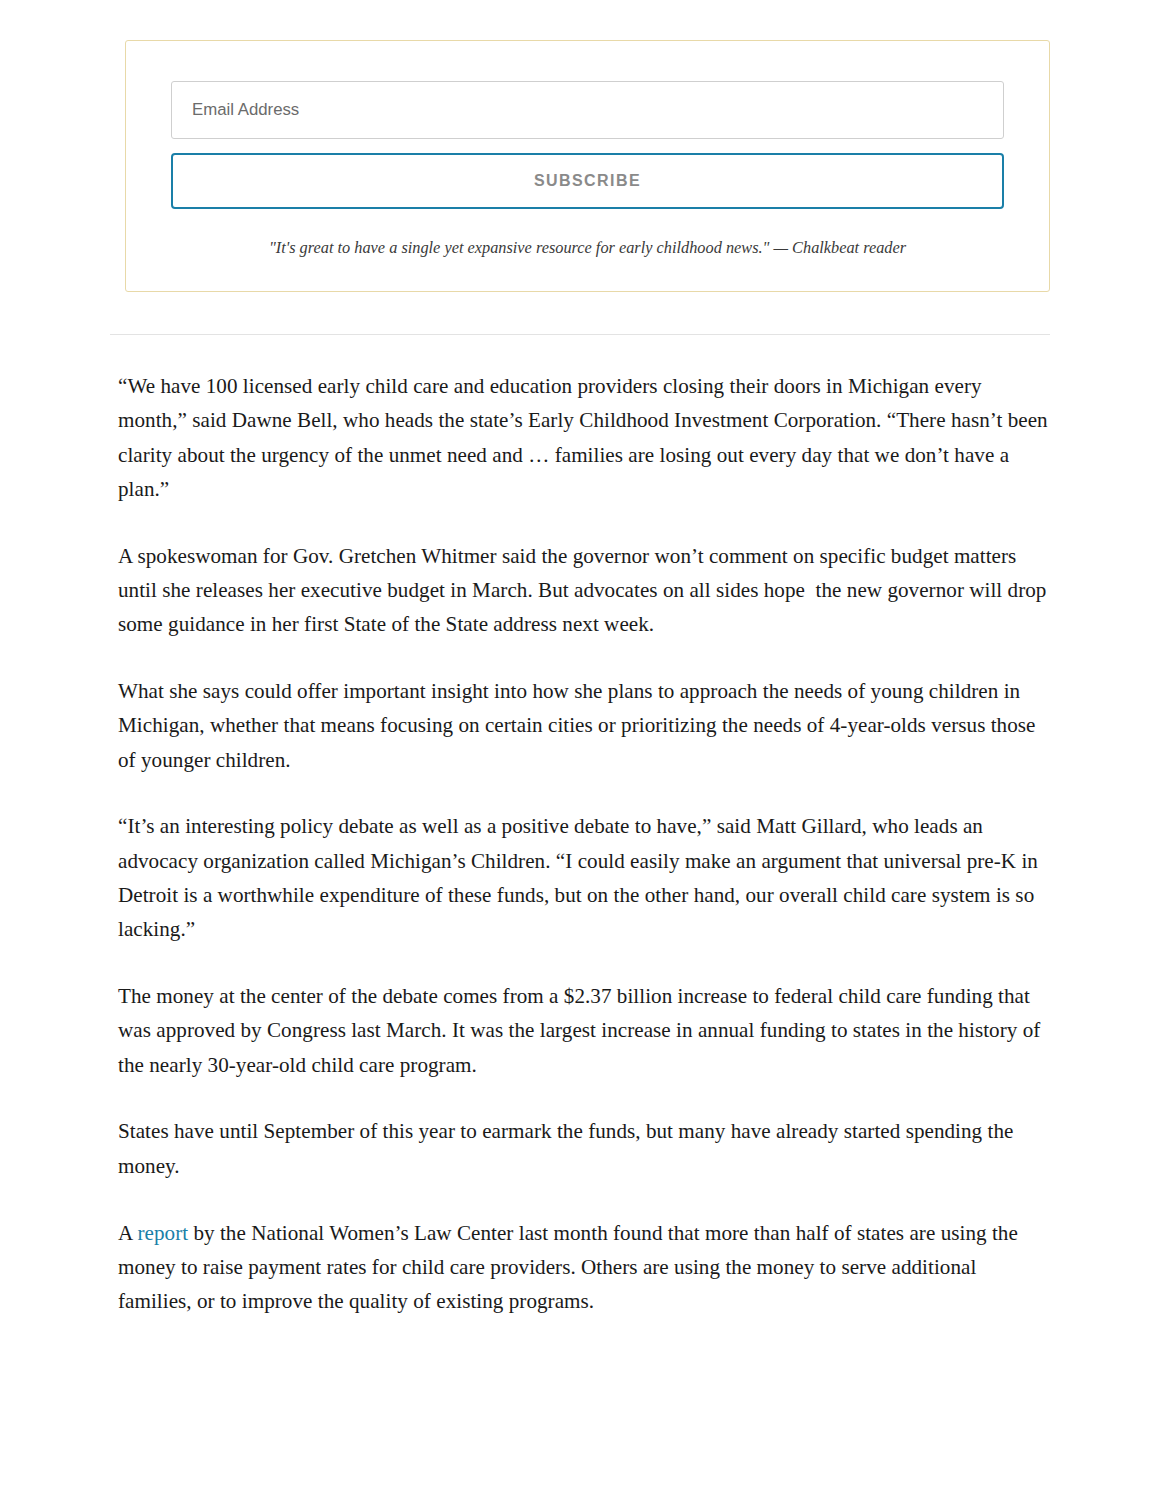Email Address Subscribe
"It's great to have a single yet expansive resource for early childhood news." — Chalkbeat reader
“We have 100 licensed early child care and education providers closing their doors in Michigan every month,” said Dawne Bell, who heads the state’s Early Childhood Investment Corporation. “There hasn’t been clarity about the urgency of the unmet need and … families are losing out every day that we don’t have a plan.”
A spokeswoman for Gov. Gretchen Whitmer said the governor won’t comment on specific budget matters until she releases her executive budget in March. But advocates on all sides hope the new governor will drop some guidance in her first State of the State address next week.
What she says could offer important insight into how she plans to approach the needs of young children in Michigan, whether that means focusing on certain cities or prioritizing the needs of 4-year-olds versus those of younger children.
“It’s an interesting policy debate as well as a positive debate to have,” said Matt Gillard, who leads an advocacy organization called Michigan’s Children. “I could easily make an argument that universal pre-K in Detroit is a worthwhile expenditure of these funds, but on the other hand, our overall child care system is so lacking.”
The money at the center of the debate comes from a $2.37 billion increase to federal child care funding that was approved by Congress last March. It was the largest increase in annual funding to states in the history of the nearly 30-year-old child care program.
States have until September of this year to earmark the funds, but many have already started spending the money.
A report by the National Women’s Law Center last month found that more than half of states are using the money to raise payment rates for child care providers. Others are using the money to serve additional families, or to improve the quality of existing programs.